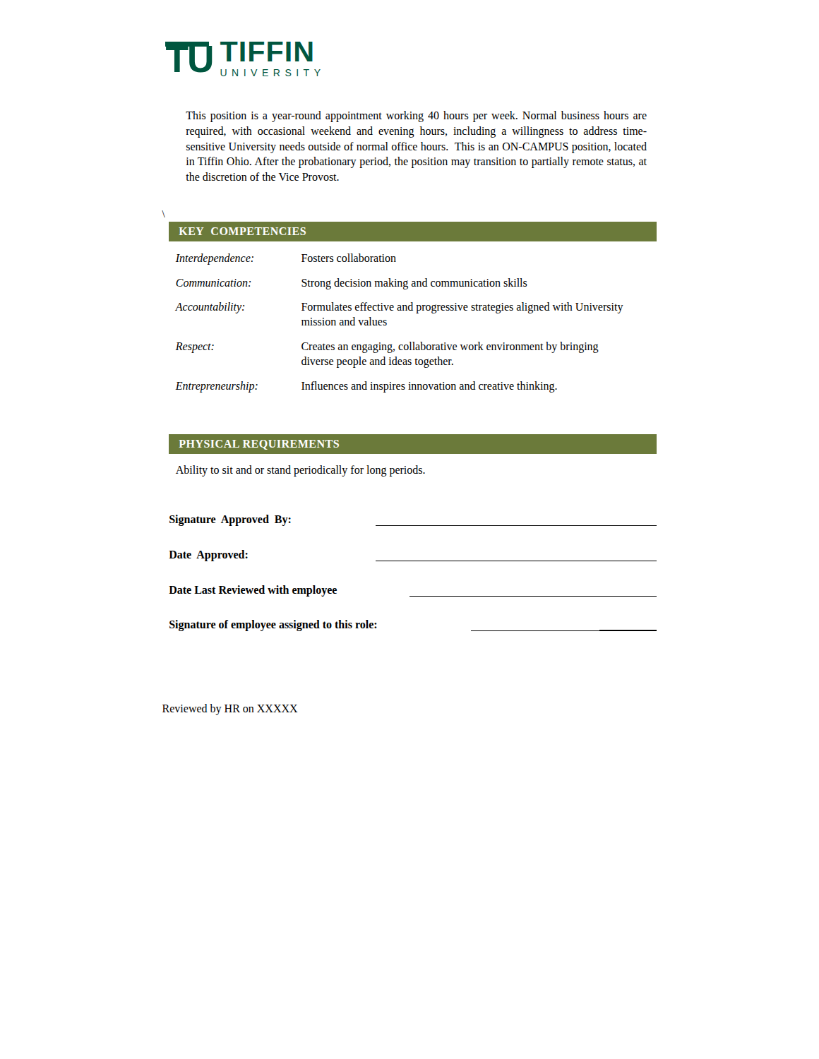TU
TIFFIN UNIVERSITY
This position is a year-round appointment working 40 hours per week. Normal business hours are required, with occasional weekend and evening hours, including a willingness to address time-sensitive University needs outside of normal office hours. This is an ON-CAMPUS position, located in Tiffin Ohio. After the probationary period, the position may transition to partially remote status, at the discretion of the Vice Provost.
\
KEY COMPETENCIES
| Interdependence: | Fosters collaboration |
| Communication: | Strong decision making and communication skills |
| Accountability: | Formulates effective and progressive strategies aligned with University mission and values |
| Respect: | Creates an engaging, collaborative work environment by bringing diverse people and ideas together. |
| Entrepreneurship: | Influences and inspires innovation and creative thinking. |
PHYSICAL REQUIREMENTS
Ability to sit and or stand periodically for long periods.
Signature Approved By:
Date Approved:
Date Last Reviewed with employee
Signature of employee assigned to this role:
Reviewed by HR on XXXXX